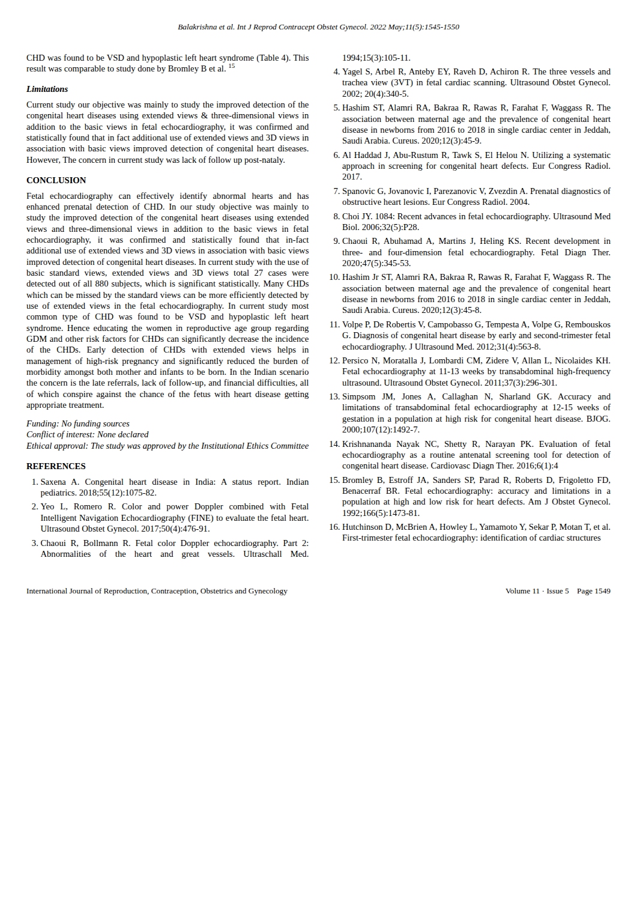Balakrishna et al. Int J Reprod Contracept Obstet Gynecol. 2022 May;11(5):1545-1550
CHD was found to be VSD and hypoplastic left heart syndrome (Table 4). This result was comparable to study done by Bromley B et al. 15
Limitations
Current study our objective was mainly to study the improved detection of the congenital heart diseases using extended views & three-dimensional views in addition to the basic views in fetal echocardiography, it was confirmed and statistically found that in fact additional use of extended views and 3D views in association with basic views improved detection of congenital heart diseases. However, The concern in current study was lack of follow up post-nataly.
Conclusion
Fetal echocardiography can effectively identify abnormal hearts and has enhanced prenatal detection of CHD. In our study objective was mainly to study the improved detection of the congenital heart diseases using extended views and three-dimensional views in addition to the basic views in fetal echocardiography, it was confirmed and statistically found that in-fact additional use of extended views and 3D views in association with basic views improved detection of congenital heart diseases. In current study with the use of basic standard views, extended views and 3D views total 27 cases were detected out of all 880 subjects, which is significant statistically. Many CHDs which can be missed by the standard views can be more efficiently detected by use of extended views in the fetal echocardiography. In current study most common type of CHD was found to be VSD and hypoplastic left heart syndrome. Hence educating the women in reproductive age group regarding GDM and other risk factors for CHDs can significantly decrease the incidence of the CHDs. Early detection of CHDs with extended views helps in management of high-risk pregnancy and significantly reduced the burden of morbidity amongst both mother and infants to be born. In the Indian scenario the concern is the late referrals, lack of follow-up, and financial difficulties, all of which conspire against the chance of the fetus with heart disease getting appropriate treatment.
Funding: No funding sources Conflict of interest: None declared Ethical approval: The study was approved by the Institutional Ethics Committee
References
Saxena A. Congenital heart disease in India: A status report. Indian pediatrics. 2018;55(12):1075-82.
Yeo L, Romero R. Color and power Doppler combined with Fetal Intelligent Navigation Echocardiography (FINE) to evaluate the fetal heart. Ultrasound Obstet Gynecol. 2017;50(4):476-91.
Chaoui R, Bollmann R. Fetal color Doppler echocardiography. Part 2: Abnormalities of the heart and great vessels. Ultraschall Med. 1994;15(3):105-11.
Yagel S, Arbel R, Anteby EY, Raveh D, Achiron R. The three vessels and trachea view (3VT) in fetal cardiac scanning. Ultrasound Obstet Gynecol. 2002; 20(4):340-5.
Hashim ST, Alamri RA, Bakraa R, Rawas R, Farahat F, Waggass R. The association between maternal age and the prevalence of congenital heart disease in newborns from 2016 to 2018 in single cardiac center in Jeddah, Saudi Arabia. Cureus. 2020;12(3):45-9.
Al Haddad J, Abu-Rustum R, Tawk S, El Helou N. Utilizing a systematic approach in screening for congenital heart defects. Eur Congress Radiol. 2017.
Spanovic G, Jovanovic I, Parezanovic V, Zvezdin A. Prenatal diagnostics of obstructive heart lesions. Eur Congress Radiol. 2004.
Choi JY. 1084: Recent advances in fetal echocardiography. Ultrasound Med Biol. 2006;32(5):P28.
Chaoui R, Abuhamad A, Martins J, Heling KS. Recent development in three- and four-dimension fetal echocardiography. Fetal Diagn Ther. 2020;47(5):345-53.
Hashim Jr ST, Alamri RA, Bakraa R, Rawas R, Farahat F, Waggass R. The association between maternal age and the prevalence of congenital heart disease in newborns from 2016 to 2018 in single cardiac center in Jeddah, Saudi Arabia. Cureus. 2020;12(3):45-8.
Volpe P, De Robertis V, Campobasso G, Tempesta A, Volpe G, Rembouskos G. Diagnosis of congenital heart disease by early and second-trimester fetal echocardiography. J Ultrasound Med. 2012;31(4):563-8.
Persico N, Moratalla J, Lombardi CM, Zidere V, Allan L, Nicolaides KH. Fetal echocardiography at 11-13 weeks by transabdominal high-frequency ultrasound. Ultrasound Obstet Gynecol. 2011;37(3):296-301.
Simpsom JM, Jones A, Callaghan N, Sharland GK. Accuracy and limitations of transabdominal fetal echocardiography at 12-15 weeks of gestation in a population at high risk for congenital heart disease. BJOG. 2000;107(12):1492-7.
Krishnananda Nayak NC, Shetty R, Narayan PK. Evaluation of fetal echocardiography as a routine antenatal screening tool for detection of congenital heart disease. Cardiovasc Diagn Ther. 2016;6(1):4
Bromley B, Estroff JA, Sanders SP, Parad R, Roberts D, Frigoletto FD, Benacerraf BR. Fetal echocardiography: accuracy and limitations in a population at high and low risk for heart defects. Am J Obstet Gynecol. 1992;166(5):1473-81.
Hutchinson D, McBrien A, Howley L, Yamamoto Y, Sekar P, Motan T, et al. First-trimester fetal echocardiography: identification of cardiac structures
International Journal of Reproduction, Contraception, Obstetrics and Gynecology
Volume 11 · Issue 5 Page 1549